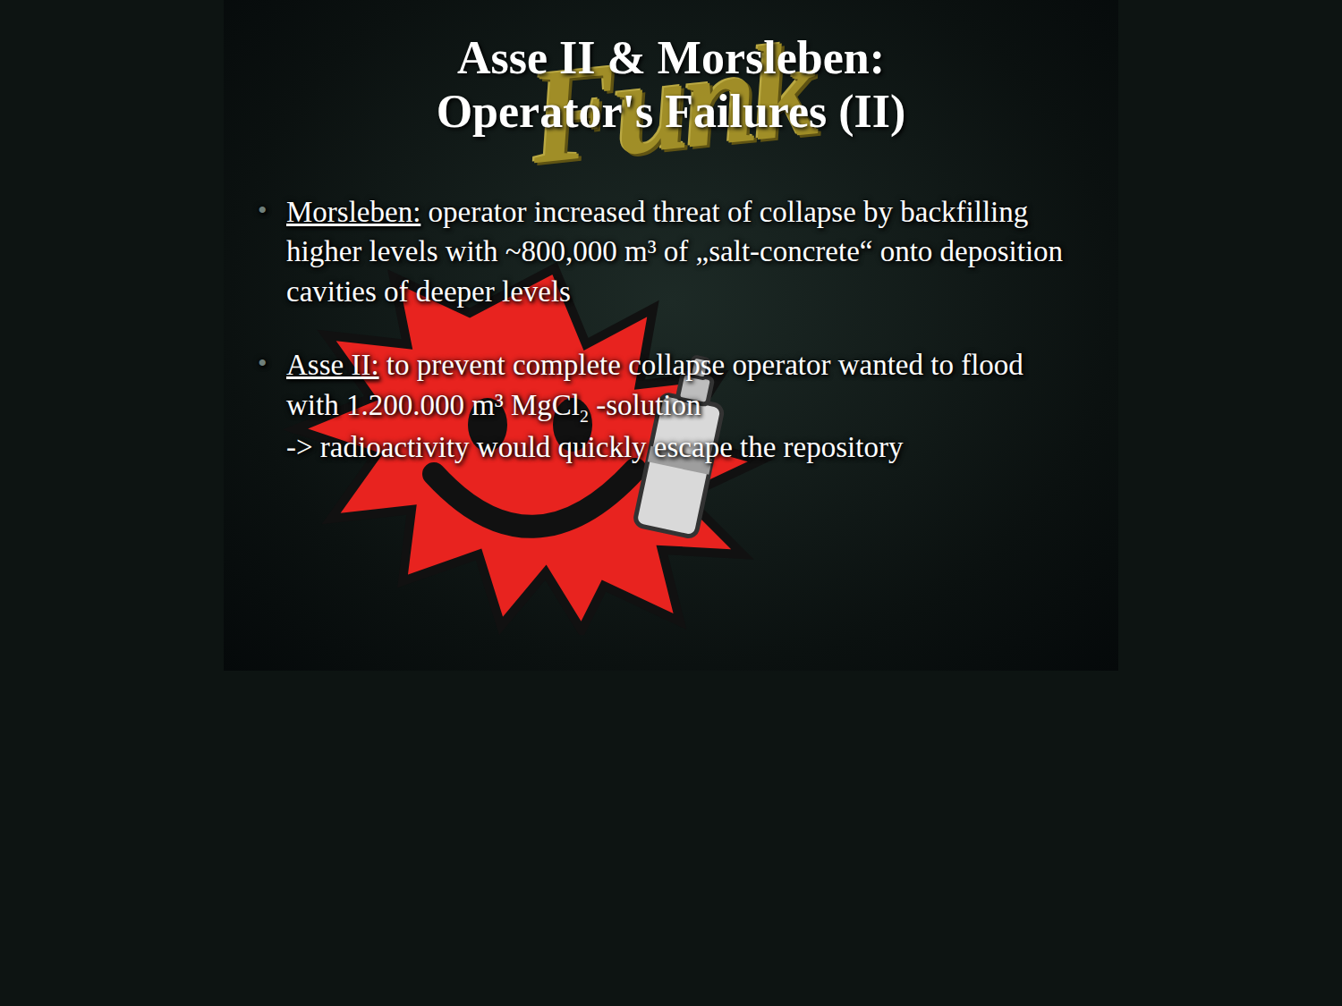Funk
Asse II & Morsleben:
Operator's Failures (II)
Morsleben: operator increased threat of collapse by backfilling higher levels with ~800,000 m³ of „salt-concrete“ onto deposition cavities of deeper levels
Asse II: to prevent complete collapse operator wanted to flood with 1.200.000 m³ MgCl2 -solution
-> radioactivity would quickly escape the repository